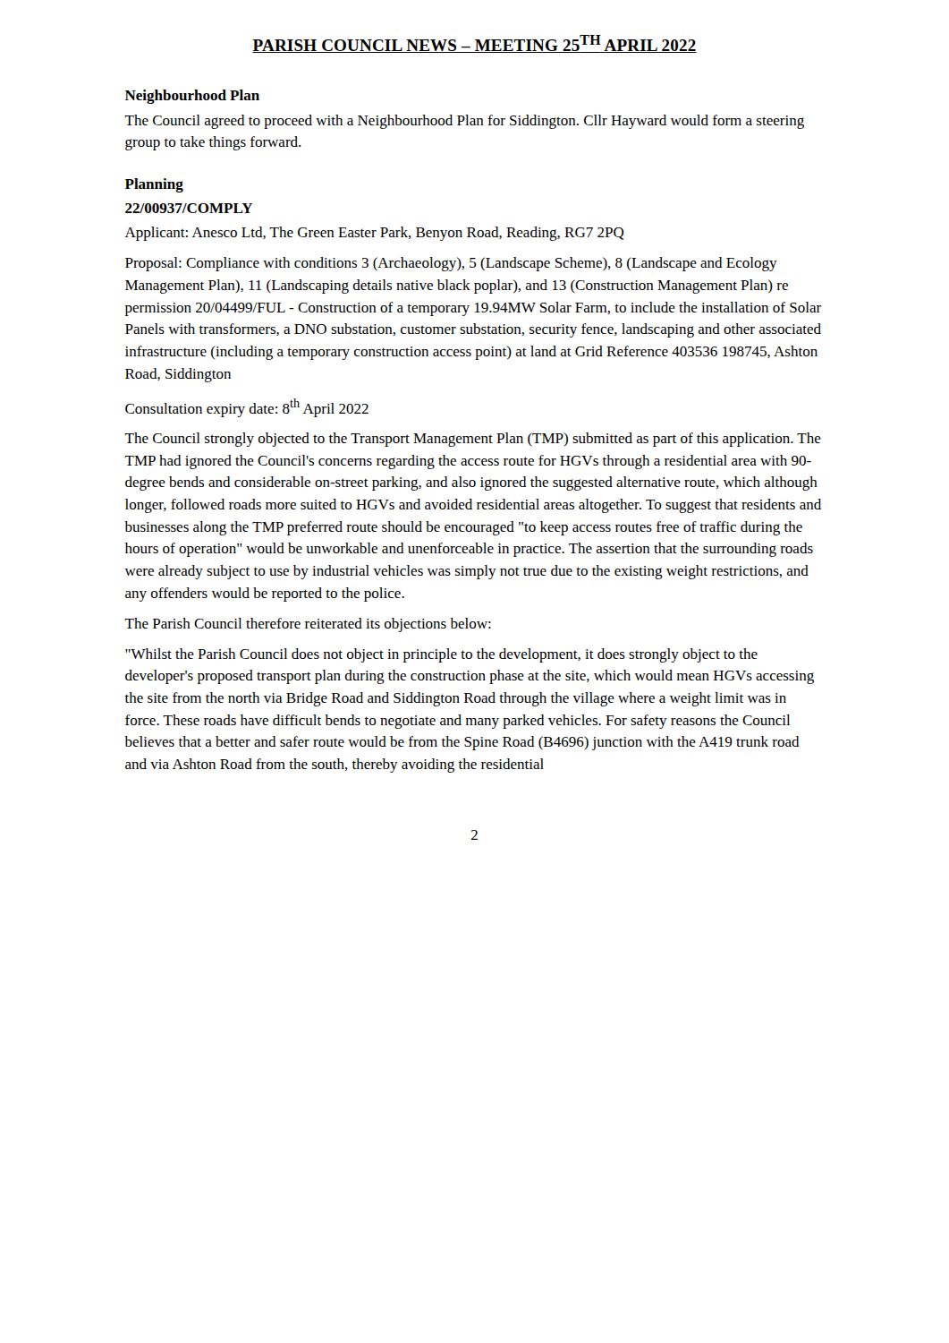Parish Council News – Meeting 25th April 2022
Neighbourhood Plan
The Council agreed to proceed with a Neighbourhood Plan for Siddington. Cllr Hayward would form a steering group to take things forward.
Planning
22/00937/COMPLY
Applicant: Anesco Ltd, The Green Easter Park, Benyon Road, Reading, RG7 2PQ
Proposal: Compliance with conditions 3 (Archaeology), 5 (Landscape Scheme), 8 (Landscape and Ecology Management Plan), 11 (Landscaping details native black poplar), and 13 (Construction Management Plan) re permission 20/04499/FUL - Construction of a temporary 19.94MW Solar Farm, to include the installation of Solar Panels with transformers, a DNO substation, customer substation, security fence, landscaping and other associated infrastructure (including a temporary construction access point) at land at Grid Reference 403536 198745, Ashton Road, Siddington
Consultation expiry date: 8th April 2022
The Council strongly objected to the Transport Management Plan (TMP) submitted as part of this application. The TMP had ignored the Council's concerns regarding the access route for HGVs through a residential area with 90-degree bends and considerable on-street parking, and also ignored the suggested alternative route, which although longer, followed roads more suited to HGVs and avoided residential areas altogether. To suggest that residents and businesses along the TMP preferred route should be encouraged "to keep access routes free of traffic during the hours of operation" would be unworkable and unenforceable in practice. The assertion that the surrounding roads were already subject to use by industrial vehicles was simply not true due to the existing weight restrictions, and any offenders would be reported to the police.
The Parish Council therefore reiterated its objections below:
"Whilst the Parish Council does not object in principle to the development, it does strongly object to the developer's proposed transport plan during the construction phase at the site, which would mean HGVs accessing the site from the north via Bridge Road and Siddington Road through the village where a weight limit was in force. These roads have difficult bends to negotiate and many parked vehicles. For safety reasons the Council believes that a better and safer route would be from the Spine Road (B4696) junction with the A419 trunk road and via Ashton Road from the south, thereby avoiding the residential
2